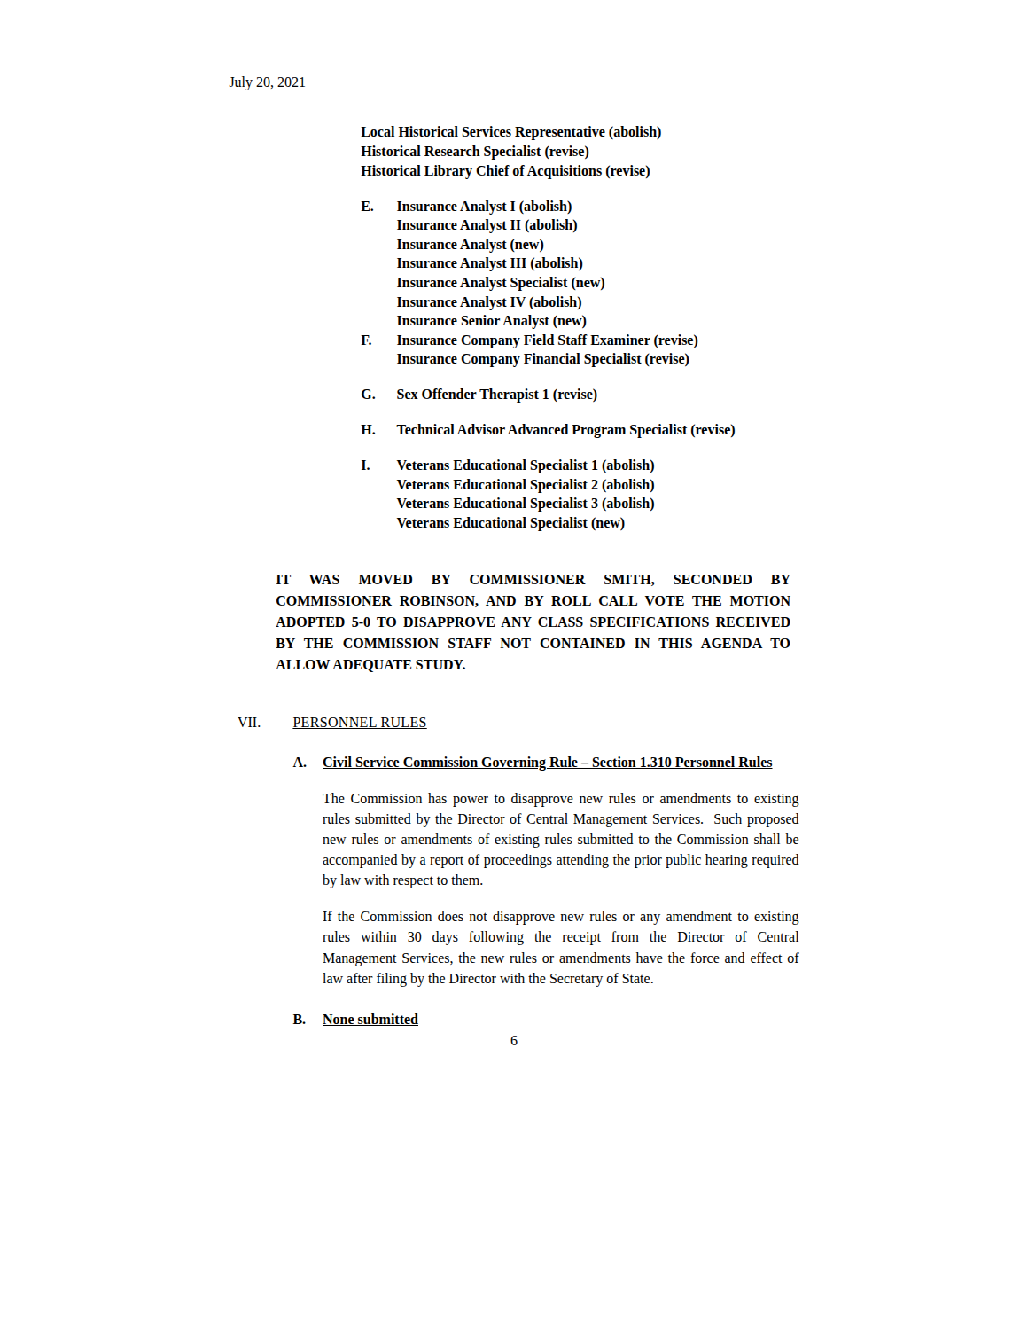July 20, 2021
Local Historical Services Representative (abolish)
Historical Research Specialist (revise)
Historical Library Chief of Acquisitions (revise)
E.
Insurance Analyst I (abolish)
Insurance Analyst II (abolish)
Insurance Analyst (new)
Insurance Analyst III (abolish)
Insurance Analyst Specialist (new)
Insurance Analyst IV (abolish)
Insurance Senior Analyst (new)
F.
Insurance Company Field Staff Examiner (revise)
Insurance Company Financial Specialist (revise)
G.
Sex Offender Therapist 1 (revise)
H.
Technical Advisor Advanced Program Specialist (revise)
I.
Veterans Educational Specialist 1 (abolish)
Veterans Educational Specialist 2 (abolish)
Veterans Educational Specialist 3 (abolish)
Veterans Educational Specialist (new)
It was moved by Commissioner Smith, seconded by Commissioner Robinson, and by roll call vote the motion adopted 5-0 to disapprove any class specifications received by the Commission staff not contained in this agenda to allow adequate study.
VII. PERSONNEL RULES
A. Civil Service Commission Governing Rule – Section 1.310 Personnel Rules
The Commission has power to disapprove new rules or amendments to existing rules submitted by the Director of Central Management Services. Such proposed new rules or amendments of existing rules submitted to the Commission shall be accompanied by a report of proceedings attending the prior public hearing required by law with respect to them.
If the Commission does not disapprove new rules or any amendment to existing rules within 30 days following the receipt from the Director of Central Management Services, the new rules or amendments have the force and effect of law after filing by the Director with the Secretary of State.
B. None submitted
6